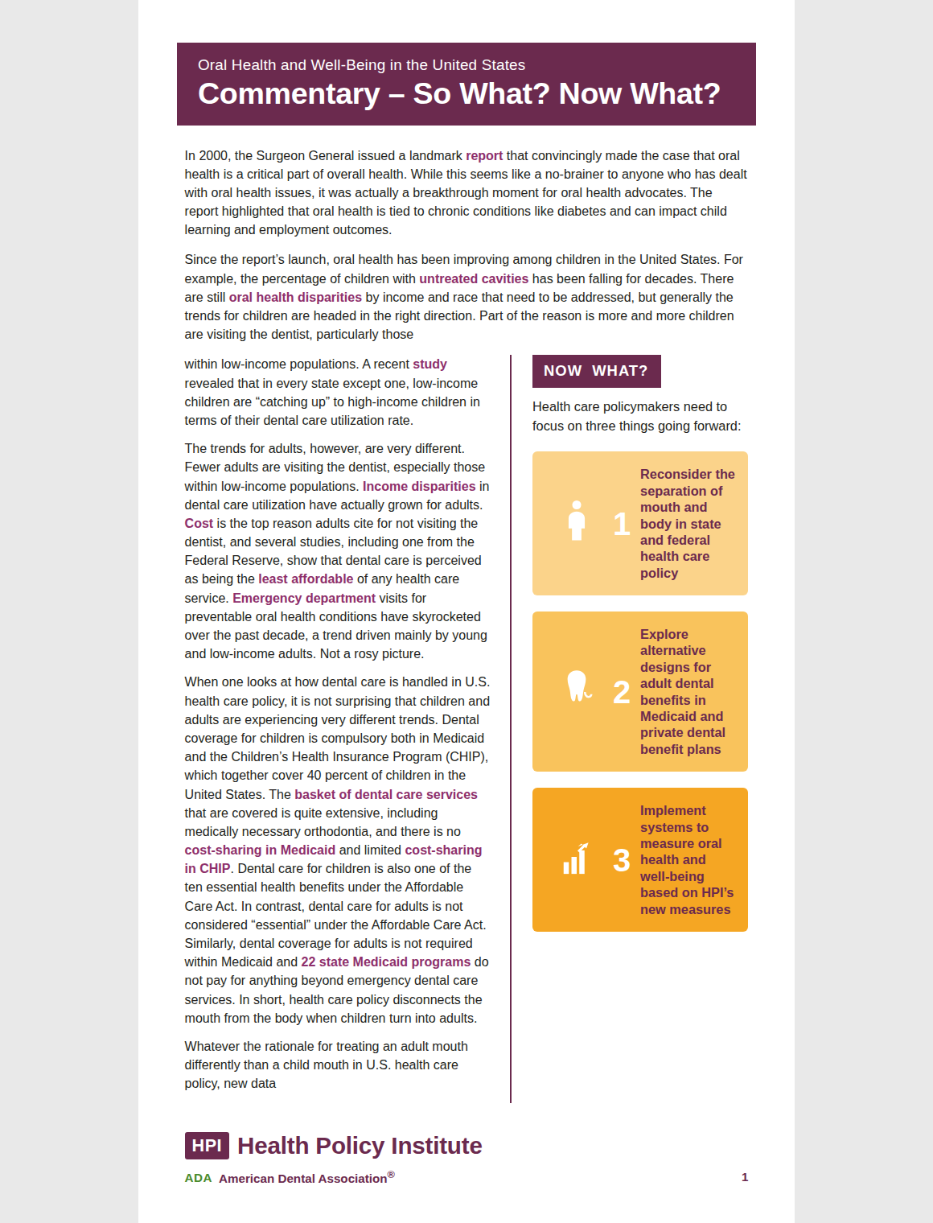Oral Health and Well-Being in the United States
Commentary – So What? Now What?
In 2000, the Surgeon General issued a landmark report that convincingly made the case that oral health is a critical part of overall health. While this seems like a no-brainer to anyone who has dealt with oral health issues, it was actually a breakthrough moment for oral health advocates. The report highlighted that oral health is tied to chronic conditions like diabetes and can impact child learning and employment outcomes.
Since the report’s launch, oral health has been improving among children in the United States. For example, the percentage of children with untreated cavities has been falling for decades. There are still oral health disparities by income and race that need to be addressed, but generally the trends for children are headed in the right direction. Part of the reason is more and more children are visiting the dentist, particularly those
within low-income populations. A recent study revealed that in every state except one, low-income children are “catching up” to high-income children in terms of their dental care utilization rate.
The trends for adults, however, are very different. Fewer adults are visiting the dentist, especially those within low-income populations. Income disparities in dental care utilization have actually grown for adults. Cost is the top reason adults cite for not visiting the dentist, and several studies, including one from the Federal Reserve, show that dental care is perceived as being the least affordable of any health care service. Emergency department visits for preventable oral health conditions have skyrocketed over the past decade, a trend driven mainly by young and low-income adults. Not a rosy picture.
When one looks at how dental care is handled in U.S. health care policy, it is not surprising that children and adults are experiencing very different trends. Dental coverage for children is compulsory both in Medicaid and the Children’s Health Insurance Program (CHIP), which together cover 40 percent of children in the United States. The basket of dental care services that are covered is quite extensive, including medically necessary orthodontia, and there is no cost-sharing in Medicaid and limited cost-sharing in CHIP. Dental care for children is also one of the ten essential health benefits under the Affordable Care Act. In contrast, dental care for adults is not considered “essential” under the Affordable Care Act. Similarly, dental coverage for adults is not required within Medicaid and 22 state Medicaid programs do not pay for anything beyond emergency dental care services. In short, health care policy disconnects the mouth from the body when children turn into adults.
Whatever the rationale for treating an adult mouth differently than a child mouth in U.S. health care policy, new data
NOW WHAT?
Health care policymakers need to focus on three things going forward:
1
Reconsider the separation of mouth and body in state and federal health care policy
2
Explore alternative designs for adult dental benefits in Medicaid and private dental benefit plans
3
Implement systems to measure oral health and well-being based on HPI’s new measures
HPI Health Policy Institute
ADA American Dental Association®
1